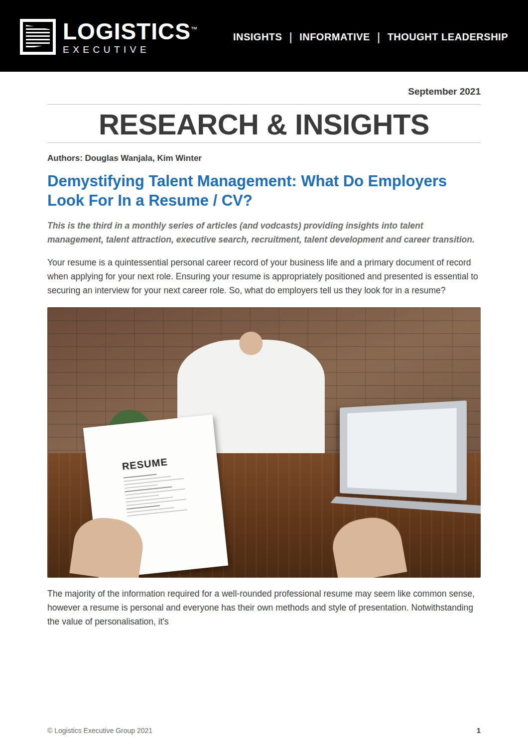LOGISTICS™
EXECUTIVE
INSIGHTS | INFORMATIVE | THOUGHT LEADERSHIP
September 2021
RESEARCH & INSIGHTS
Authors: Douglas Wanjala, Kim Winter
Demystifying Talent Management: What Do Employers Look For In a Resume / CV?
This is the third in a monthly series of articles (and vodcasts) providing insights into talent management, talent attraction, executive search, recruitment, talent development and career transition.
Your resume is a quintessential personal career record of your business life and a primary document of record when applying for your next role. Ensuring your resume is appropriately positioned and presented is essential to securing an interview for your next career role. So, what do employers tell us they look for in a resume?
RESUME
The majority of the information required for a well-rounded professional resume may seem like common sense, however a resume is personal and everyone has their own methods and style of presentation. Notwithstanding the value of personalisation, it's
© Logistics Executive Group 2021
1